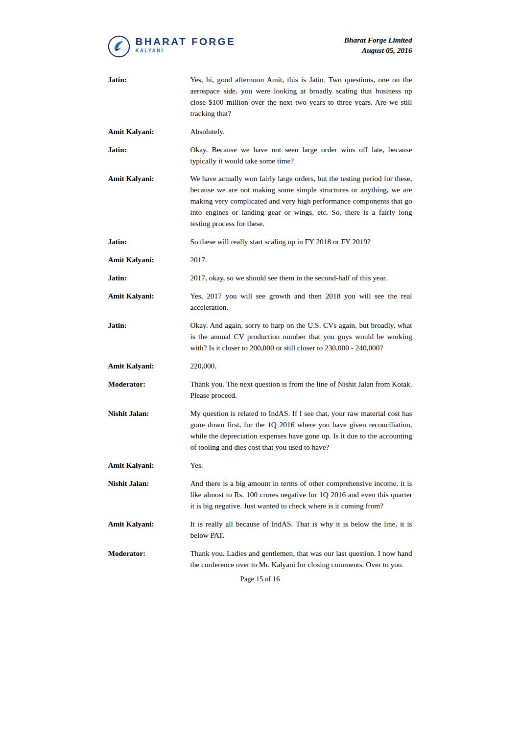BHARAT FORGE
KALYANI
Bharat Forge Limited
August 05, 2016
| Jatin: | Yes, hi, good afternoon Amit, this is Jatin. Two questions, one on the aerospace side, you were looking at broadly scaling that business up close $100 million over the next two years to three years. Are we still tracking that? |
| Amit Kalyani: | Absolutely. |
| Jatin: | Okay. Because we have not seen large order wins off late, because typically it would take some time? |
| Amit Kalyani: | We have actually won fairly large orders, but the testing period for these, because we are not making some simple structures or anything, we are making very complicated and very high performance components that go into engines or landing gear or wings, etc. So, there is a fairly long testing process for these. |
| Jatin: | So these will really start scaling up in FY 2018 or FY 2019? |
| Amit Kalyani: | 2017. |
| Jatin: | 2017, okay, so we should see them in the second-half of this year. |
| Amit Kalyani: | Yes, 2017 you will see growth and then 2018 you will see the real acceleration. |
| Jatin: | Okay. And again, sorry to harp on the U.S. CVs again, but broadly, what is the annual CV production number that you guys would be working with? Is it closer to 200,000 or still closer to 230,000 - 240,000? |
| Amit Kalyani: | 220,000. |
| Moderator: | Thank you. The next question is from the line of Nishit Jalan from Kotak. Please proceed. |
| Nishit Jalan: | My question is related to IndAS. If I see that, your raw material cost has gone down first, for the 1Q 2016 where you have given reconciliation, while the depreciation expenses have gone up. Is it due to the accounting of tooling and dies cost that you used to have? |
| Amit Kalyani: | Yes. |
| Nishit Jalan: | And there is a big amount in terms of other comprehensive income, it is like almost to Rs. 100 crores negative for 1Q 2016 and even this quarter it is big negative. Just wanted to check where is it coming from? |
| Amit Kalyani: | It is really all because of IndAS. That is why it is below the line, it is below PAT. |
| Moderator: | Thank you. Ladies and gentlemen, that was our last question. I now hand the conference over to Mr. Kalyani for closing comments. Over to you. |
Page 15 of 16